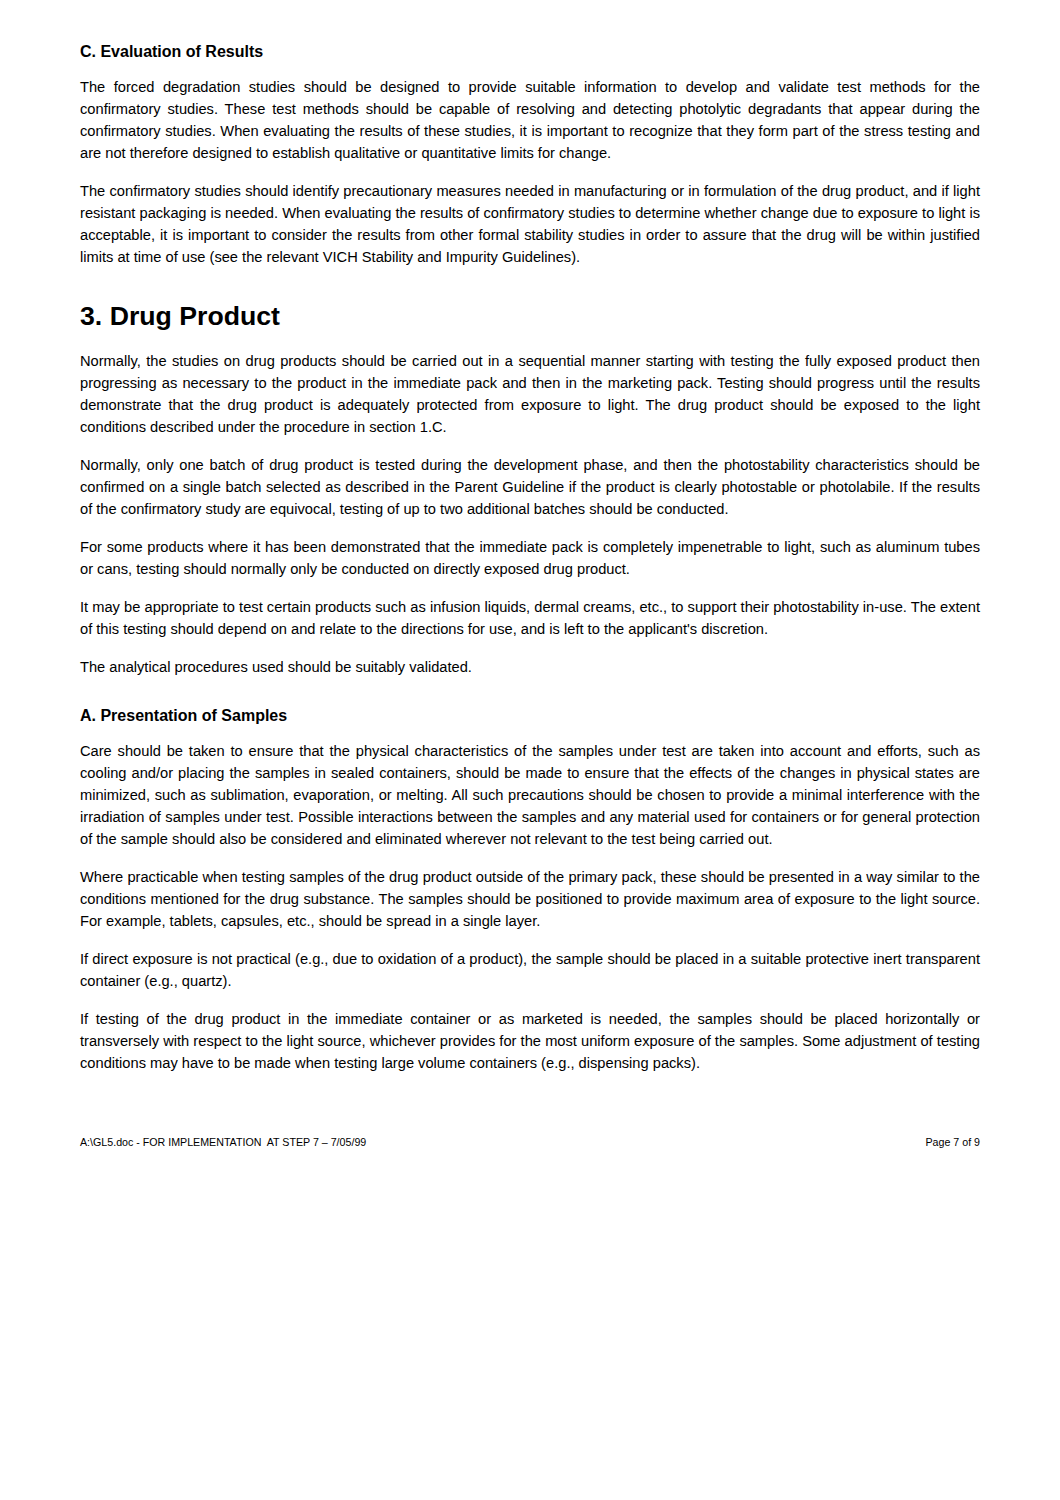C. Evaluation of Results
The forced degradation studies should be designed to provide suitable information to develop and validate test methods for the confirmatory studies. These test methods should be capable of resolving and detecting photolytic degradants that appear during the confirmatory studies. When evaluating the results of these studies, it is important to recognize that they form part of the stress testing and are not therefore designed to establish qualitative or quantitative limits for change.
The confirmatory studies should identify precautionary measures needed in manufacturing or in formulation of the drug product, and if light resistant packaging is needed. When evaluating the results of confirmatory studies to determine whether change due to exposure to light is acceptable, it is important to consider the results from other formal stability studies in order to assure that the drug will be within justified limits at time of use (see the relevant VICH Stability and Impurity Guidelines).
3. Drug Product
Normally, the studies on drug products should be carried out in a sequential manner starting with testing the fully exposed product then progressing as necessary to the product in the immediate pack and then in the marketing pack. Testing should progress until the results demonstrate that the drug product is adequately protected from exposure to light. The drug product should be exposed to the light conditions described under the procedure in section 1.C.
Normally, only one batch of drug product is tested during the development phase, and then the photostability characteristics should be confirmed on a single batch selected as described in the Parent Guideline if the product is clearly photostable or photolabile. If the results of the confirmatory study are equivocal, testing of up to two additional batches should be conducted.
For some products where it has been demonstrated that the immediate pack is completely impenetrable to light, such as aluminum tubes or cans, testing should normally only be conducted on directly exposed drug product.
It may be appropriate to test certain products such as infusion liquids, dermal creams, etc., to support their photostability in-use. The extent of this testing should depend on and relate to the directions for use, and is left to the applicant's discretion.
The analytical procedures used should be suitably validated.
A. Presentation of Samples
Care should be taken to ensure that the physical characteristics of the samples under test are taken into account and efforts, such as cooling and/or placing the samples in sealed containers, should be made to ensure that the effects of the changes in physical states are minimized, such as sublimation, evaporation, or melting. All such precautions should be chosen to provide a minimal interference with the irradiation of samples under test. Possible interactions between the samples and any material used for containers or for general protection of the sample should also be considered and eliminated wherever not relevant to the test being carried out.
Where practicable when testing samples of the drug product outside of the primary pack, these should be presented in a way similar to the conditions mentioned for the drug substance. The samples should be positioned to provide maximum area of exposure to the light source. For example, tablets, capsules, etc., should be spread in a single layer.
If direct exposure is not practical (e.g., due to oxidation of a product), the sample should be placed in a suitable protective inert transparent container (e.g., quartz).
If testing of the drug product in the immediate container or as marketed is needed, the samples should be placed horizontally or transversely with respect to the light source, whichever provides for the most uniform exposure of the samples. Some adjustment of testing conditions may have to be made when testing large volume containers (e.g., dispensing packs).
A:\GL5.doc - FOR IMPLEMENTATION AT STEP 7 – 7/05/99 Page 7 of 9